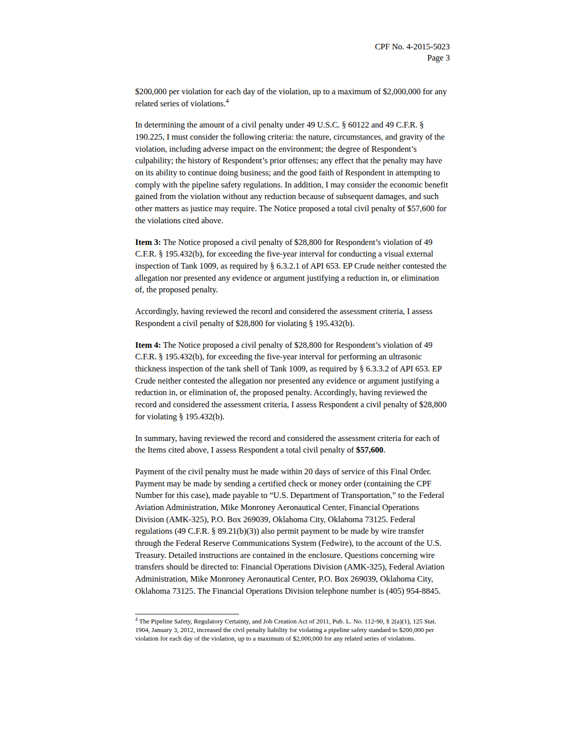CPF No. 4-2015-5023
Page 3
$200,000 per violation for each day of the violation, up to a maximum of $2,000,000 for any related series of violations.4
In determining the amount of a civil penalty under 49 U.S.C. § 60122 and 49 C.F.R. § 190.225, I must consider the following criteria: the nature, circumstances, and gravity of the violation, including adverse impact on the environment; the degree of Respondent’s culpability; the history of Respondent’s prior offenses; any effect that the penalty may have on its ability to continue doing business; and the good faith of Respondent in attempting to comply with the pipeline safety regulations. In addition, I may consider the economic benefit gained from the violation without any reduction because of subsequent damages, and such other matters as justice may require. The Notice proposed a total civil penalty of $57,600 for the violations cited above.
Item 3: The Notice proposed a civil penalty of $28,800 for Respondent’s violation of 49 C.F.R. § 195.432(b), for exceeding the five-year interval for conducting a visual external inspection of Tank 1009, as required by § 6.3.2.1 of API 653. EP Crude neither contested the allegation nor presented any evidence or argument justifying a reduction in, or elimination of, the proposed penalty.
Accordingly, having reviewed the record and considered the assessment criteria, I assess Respondent a civil penalty of $28,800 for violating § 195.432(b).
Item 4: The Notice proposed a civil penalty of $28,800 for Respondent’s violation of 49 C.F.R. § 195.432(b), for exceeding the five-year interval for performing an ultrasonic thickness inspection of the tank shell of Tank 1009, as required by § 6.3.3.2 of API 653. EP Crude neither contested the allegation nor presented any evidence or argument justifying a reduction in, or elimination of, the proposed penalty. Accordingly, having reviewed the record and considered the assessment criteria, I assess Respondent a civil penalty of $28,800 for violating § 195.432(b).
In summary, having reviewed the record and considered the assessment criteria for each of the Items cited above, I assess Respondent a total civil penalty of $57,600.
Payment of the civil penalty must be made within 20 days of service of this Final Order. Payment may be made by sending a certified check or money order (containing the CPF Number for this case), made payable to “U.S. Department of Transportation,” to the Federal Aviation Administration, Mike Monroney Aeronautical Center, Financial Operations Division (AMK-325), P.O. Box 269039, Oklahoma City, Oklahoma 73125. Federal regulations (49 C.F.R. § 89.21(b)(3)) also permit payment to be made by wire transfer through the Federal Reserve Communications System (Fedwire), to the account of the U.S. Treasury. Detailed instructions are contained in the enclosure. Questions concerning wire transfers should be directed to: Financial Operations Division (AMK-325), Federal Aviation Administration, Mike Monroney Aeronautical Center, P.O. Box 269039, Oklahoma City, Oklahoma 73125. The Financial Operations Division telephone number is (405) 954-8845.
4 The Pipeline Safety, Regulatory Certainty, and Job Creation Act of 2011, Pub. L. No. 112-90, § 2(a)(1), 125 Stat. 1904, January 3, 2012, increased the civil penalty liability for violating a pipeline safety standard to $200,000 per violation for each day of the violation, up to a maximum of $2,000,000 for any related series of violations.